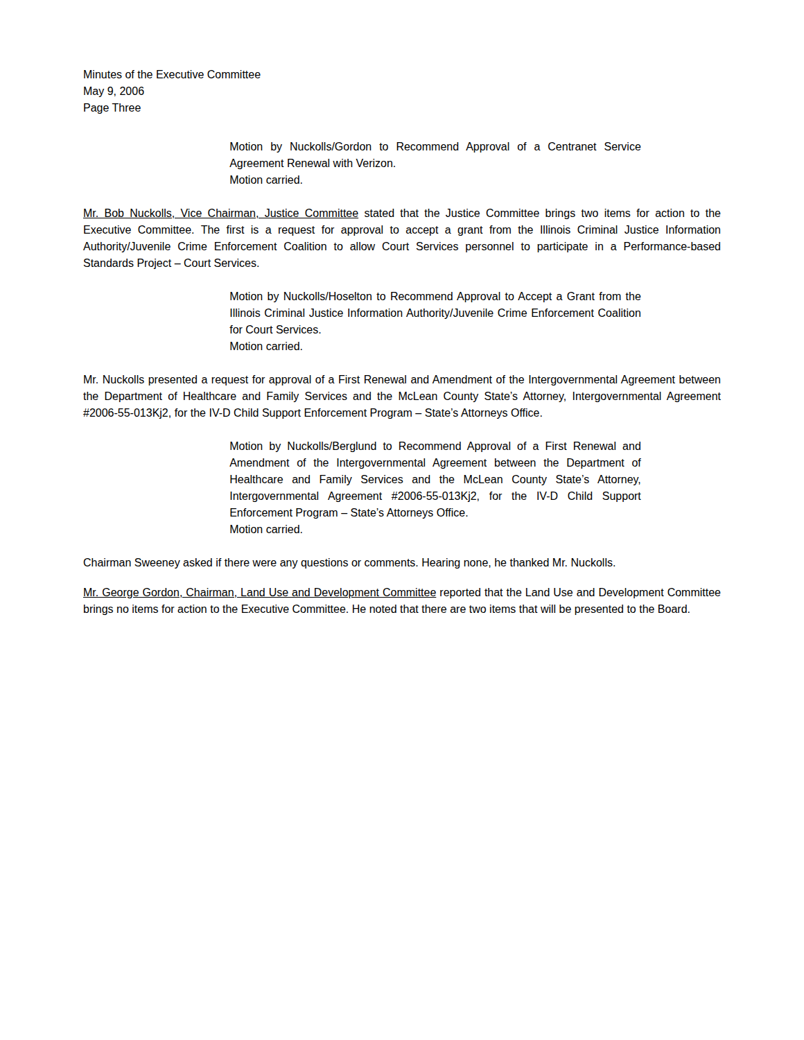Minutes of the Executive Committee
May 9, 2006
Page Three
Motion by Nuckolls/Gordon to Recommend Approval of a Centranet Service Agreement Renewal with Verizon.
Motion carried.
Mr. Bob Nuckolls, Vice Chairman, Justice Committee stated that the Justice Committee brings two items for action to the Executive Committee. The first is a request for approval to accept a grant from the Illinois Criminal Justice Information Authority/Juvenile Crime Enforcement Coalition to allow Court Services personnel to participate in a Performance-based Standards Project – Court Services.
Motion by Nuckolls/Hoselton to Recommend Approval to Accept a Grant from the Illinois Criminal Justice Information Authority/Juvenile Crime Enforcement Coalition for Court Services.
Motion carried.
Mr. Nuckolls presented a request for approval of a First Renewal and Amendment of the Intergovernmental Agreement between the Department of Healthcare and Family Services and the McLean County State’s Attorney, Intergovernmental Agreement #2006-55-013Kj2, for the IV-D Child Support Enforcement Program – State’s Attorneys Office.
Motion by Nuckolls/Berglund to Recommend Approval of a First Renewal and Amendment of the Intergovernmental Agreement between the Department of Healthcare and Family Services and the McLean County State’s Attorney, Intergovernmental Agreement #2006-55-013Kj2, for the IV-D Child Support Enforcement Program – State’s Attorneys Office.
Motion carried.
Chairman Sweeney asked if there were any questions or comments. Hearing none, he thanked Mr. Nuckolls.
Mr. George Gordon, Chairman, Land Use and Development Committee reported that the Land Use and Development Committee brings no items for action to the Executive Committee. He noted that there are two items that will be presented to the Board.